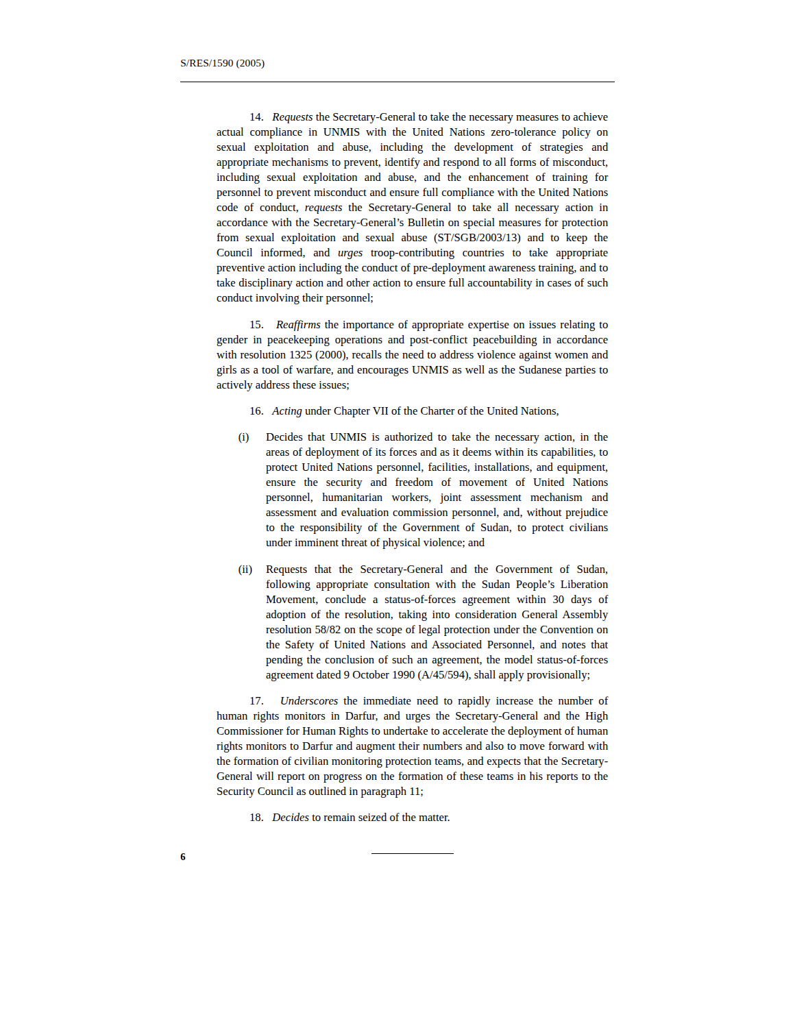S/RES/1590 (2005)
14. Requests the Secretary-General to take the necessary measures to achieve actual compliance in UNMIS with the United Nations zero-tolerance policy on sexual exploitation and abuse, including the development of strategies and appropriate mechanisms to prevent, identify and respond to all forms of misconduct, including sexual exploitation and abuse, and the enhancement of training for personnel to prevent misconduct and ensure full compliance with the United Nations code of conduct, requests the Secretary-General to take all necessary action in accordance with the Secretary-General’s Bulletin on special measures for protection from sexual exploitation and sexual abuse (ST/SGB/2003/13) and to keep the Council informed, and urges troop-contributing countries to take appropriate preventive action including the conduct of pre-deployment awareness training, and to take disciplinary action and other action to ensure full accountability in cases of such conduct involving their personnel;
15. Reaffirms the importance of appropriate expertise on issues relating to gender in peacekeeping operations and post-conflict peacebuilding in accordance with resolution 1325 (2000), recalls the need to address violence against women and girls as a tool of warfare, and encourages UNMIS as well as the Sudanese parties to actively address these issues;
16. Acting under Chapter VII of the Charter of the United Nations,
(i) Decides that UNMIS is authorized to take the necessary action, in the areas of deployment of its forces and as it deems within its capabilities, to protect United Nations personnel, facilities, installations, and equipment, ensure the security and freedom of movement of United Nations personnel, humanitarian workers, joint assessment mechanism and assessment and evaluation commission personnel, and, without prejudice to the responsibility of the Government of Sudan, to protect civilians under imminent threat of physical violence; and
(ii) Requests that the Secretary-General and the Government of Sudan, following appropriate consultation with the Sudan People’s Liberation Movement, conclude a status-of-forces agreement within 30 days of adoption of the resolution, taking into consideration General Assembly resolution 58/82 on the scope of legal protection under the Convention on the Safety of United Nations and Associated Personnel, and notes that pending the conclusion of such an agreement, the model status-of-forces agreement dated 9 October 1990 (A/45/594), shall apply provisionally;
17. Underscores the immediate need to rapidly increase the number of human rights monitors in Darfur, and urges the Secretary-General and the High Commissioner for Human Rights to undertake to accelerate the deployment of human rights monitors to Darfur and augment their numbers and also to move forward with the formation of civilian monitoring protection teams, and expects that the Secretary-General will report on progress on the formation of these teams in his reports to the Security Council as outlined in paragraph 11;
18. Decides to remain seized of the matter.
6